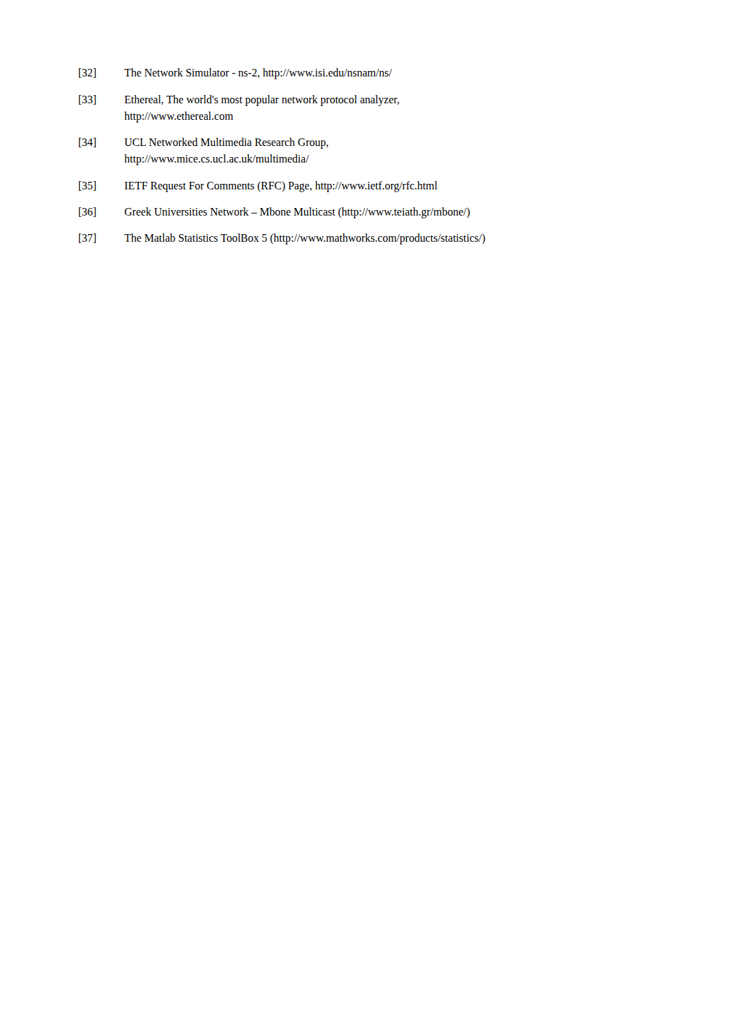[32] The Network Simulator - ns-2, http://www.isi.edu/nsnam/ns/
[33] Ethereal, The world's most popular network protocol analyzer,
http://www.ethereal.com
[34] UCL Networked Multimedia Research Group,
http://www.mice.cs.ucl.ac.uk/multimedia/
[35] IETF Request For Comments (RFC) Page, http://www.ietf.org/rfc.html
[36] Greek Universities Network – Mbone Multicast (http://www.teiath.gr/mbone/)
[37] The Matlab Statistics ToolBox 5 (http://www.mathworks.com/products/statistics/)